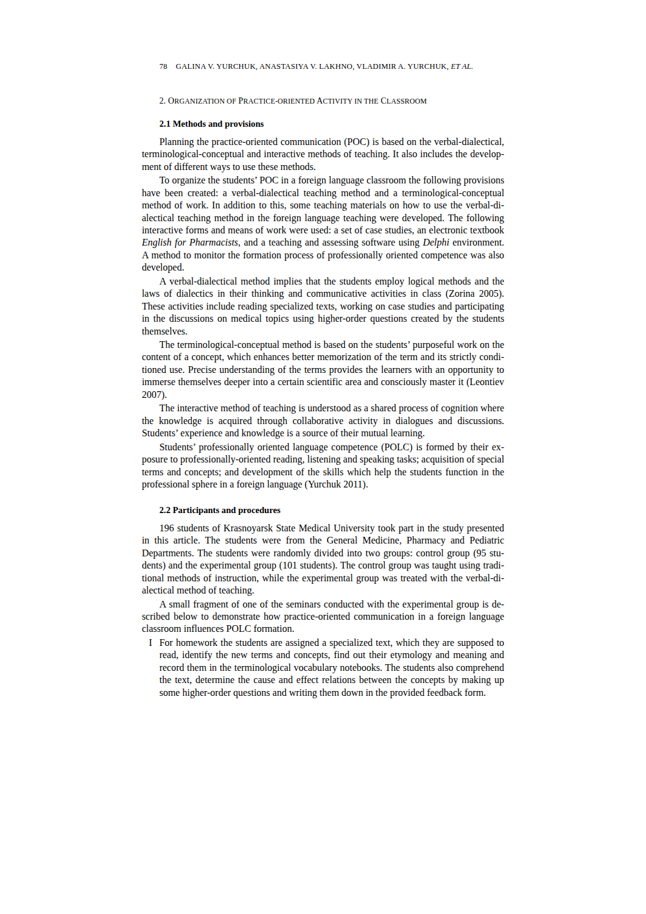78 GALINA V. YURCHUK, ANASTASIYA V. LAKHNO, VLADIMIR A. YURCHUK, ET AL.
2. ORGANIZATION OF PRACTICE-ORIENTED ACTIVITY IN THE CLASSROOM
2.1 Methods and provisions
Planning the practice-oriented communication (POC) is based on the verbal-dialectical, terminological-conceptual and interactive methods of teaching. It also includes the development of different ways to use these methods.
To organize the students’ POC in a foreign language classroom the following provisions have been created: a verbal-dialectical teaching method and a terminological-conceptual method of work. In addition to this, some teaching materials on how to use the verbal-dialectical teaching method in the foreign language teaching were developed. The following interactive forms and means of work were used: a set of case studies, an electronic textbook English for Pharmacists, and a teaching and assessing software using Delphi environment. A method to monitor the formation process of professionally oriented competence was also developed.
A verbal-dialectical method implies that the students employ logical methods and the laws of dialectics in their thinking and communicative activities in class (Zorina 2005). These activities include reading specialized texts, working on case studies and participating in the discussions on medical topics using higher-order questions created by the students themselves.
The terminological-conceptual method is based on the students’ purposeful work on the content of a concept, which enhances better memorization of the term and its strictly conditioned use. Precise understanding of the terms provides the learners with an opportunity to immerse themselves deeper into a certain scientific area and consciously master it (Leontiev 2007).
The interactive method of teaching is understood as a shared process of cognition where the knowledge is acquired through collaborative activity in dialogues and discussions. Students’ experience and knowledge is a source of their mutual learning.
Students’ professionally oriented language competence (POLC) is formed by their exposure to professionally-oriented reading, listening and speaking tasks; acquisition of special terms and concepts; and development of the skills which help the students function in the professional sphere in a foreign language (Yurchuk 2011).
2.2 Participants and procedures
196 students of Krasnoyarsk State Medical University took part in the study presented in this article. The students were from the General Medicine, Pharmacy and Pediatric Departments. The students were randomly divided into two groups: control group (95 students) and the experimental group (101 students). The control group was taught using traditional methods of instruction, while the experimental group was treated with the verbal-dialectical method of teaching.
A small fragment of one of the seminars conducted with the experimental group is described below to demonstrate how practice-oriented communication in a foreign language classroom influences POLC formation.
I
For homework the students are assigned a specialized text, which they are supposed to read, identify the new terms and concepts, find out their etymology and meaning and record them in the terminological vocabulary notebooks. The students also comprehend the text, determine the cause and effect relations between the concepts by making up some higher-order questions and writing them down in the provided feedback form.